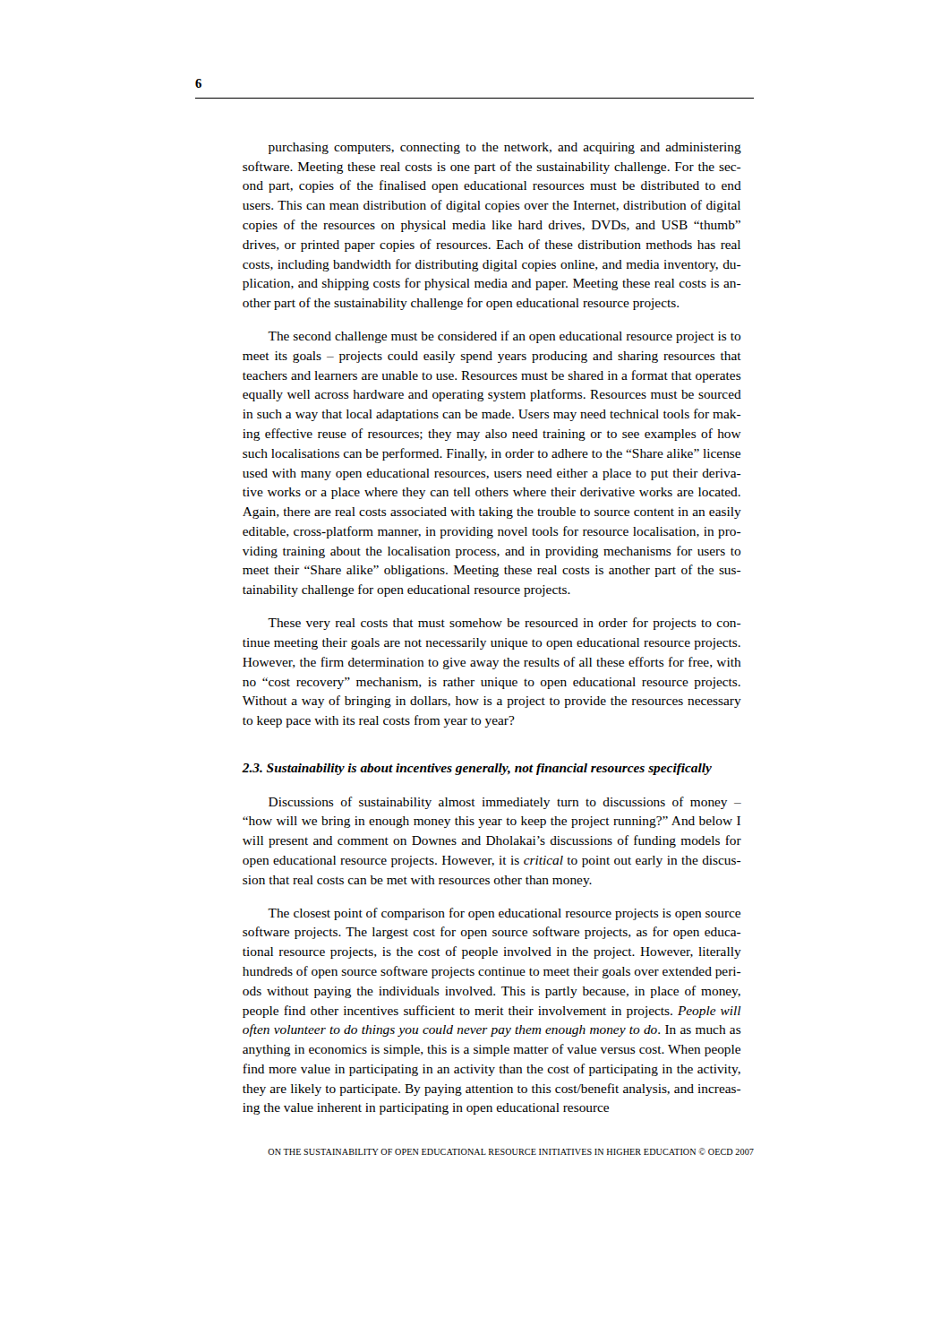6
purchasing computers, connecting to the network, and acquiring and administering software. Meeting these real costs is one part of the sustainability challenge. For the second part, copies of the finalised open educational resources must be distributed to end users. This can mean distribution of digital copies over the Internet, distribution of digital copies of the resources on physical media like hard drives, DVDs, and USB “thumb” drives, or printed paper copies of resources. Each of these distribution methods has real costs, including bandwidth for distributing digital copies online, and media inventory, duplication, and shipping costs for physical media and paper. Meeting these real costs is another part of the sustainability challenge for open educational resource projects.
The second challenge must be considered if an open educational resource project is to meet its goals – projects could easily spend years producing and sharing resources that teachers and learners are unable to use. Resources must be shared in a format that operates equally well across hardware and operating system platforms. Resources must be sourced in such a way that local adaptations can be made. Users may need technical tools for making effective reuse of resources; they may also need training or to see examples of how such localisations can be performed. Finally, in order to adhere to the “Share alike” license used with many open educational resources, users need either a place to put their derivative works or a place where they can tell others where their derivative works are located. Again, there are real costs associated with taking the trouble to source content in an easily editable, cross-platform manner, in providing novel tools for resource localisation, in providing training about the localisation process, and in providing mechanisms for users to meet their “Share alike” obligations. Meeting these real costs is another part of the sustainability challenge for open educational resource projects.
These very real costs that must somehow be resourced in order for projects to continue meeting their goals are not necessarily unique to open educational resource projects. However, the firm determination to give away the results of all these efforts for free, with no “cost recovery” mechanism, is rather unique to open educational resource projects. Without a way of bringing in dollars, how is a project to provide the resources necessary to keep pace with its real costs from year to year?
2.3. Sustainability is about incentives generally, not financial resources specifically
Discussions of sustainability almost immediately turn to discussions of money – “how will we bring in enough money this year to keep the project running?” And below I will present and comment on Downes and Dholakai’s discussions of funding models for open educational resource projects. However, it is critical to point out early in the discussion that real costs can be met with resources other than money.
The closest point of comparison for open educational resource projects is open source software projects. The largest cost for open source software projects, as for open educational resource projects, is the cost of people involved in the project. However, literally hundreds of open source software projects continue to meet their goals over extended periods without paying the individuals involved. This is partly because, in place of money, people find other incentives sufficient to merit their involvement in projects. People will often volunteer to do things you could never pay them enough money to do. In as much as anything in economics is simple, this is a simple matter of value versus cost. When people find more value in participating in an activity than the cost of participating in the activity, they are likely to participate. By paying attention to this cost/benefit analysis, and increasing the value inherent in participating in open educational resource
ON THE SUSTAINABILITY OF OPEN EDUCATIONAL RESOURCE INITIATIVES IN HIGHER EDUCATION © OECD 2007